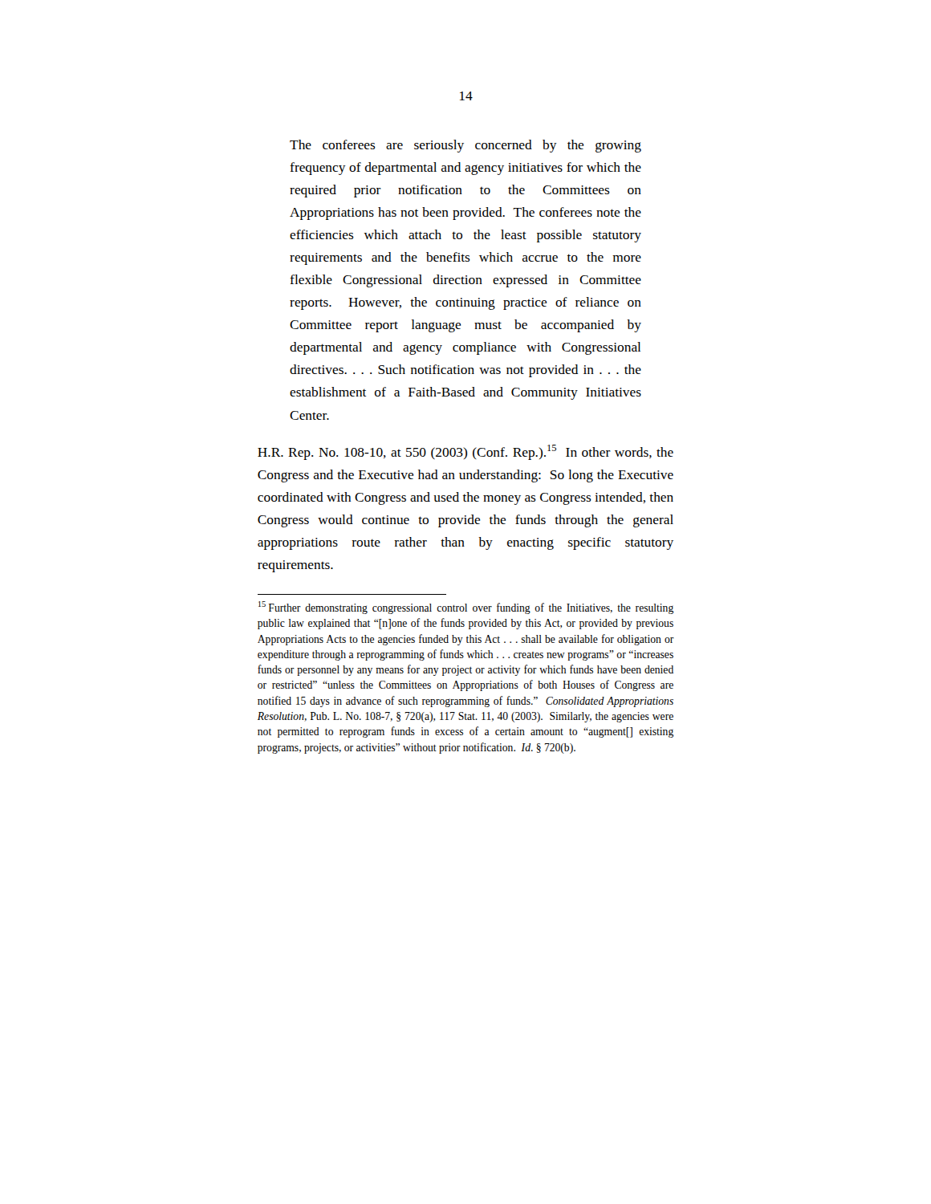14
The conferees are seriously concerned by the growing frequency of departmental and agency initiatives for which the required prior notification to the Committees on Appropriations has not been provided. The conferees note the efficiencies which attach to the least possible statutory requirements and the benefits which accrue to the more flexible Congressional direction expressed in Committee reports. However, the continuing practice of reliance on Committee report language must be accompanied by departmental and agency compliance with Congressional directives. . . . Such notification was not provided in . . . the establishment of a Faith-Based and Community Initiatives Center.
H.R. Rep. No. 108-10, at 550 (2003) (Conf. Rep.).15 In other words, the Congress and the Executive had an understanding: So long the Executive coordinated with Congress and used the money as Congress intended, then Congress would continue to provide the funds through the general appropriations route rather than by enacting specific statutory requirements.
15 Further demonstrating congressional control over funding of the Initiatives, the resulting public law explained that “[n]one of the funds provided by this Act, or provided by previous Appropriations Acts to the agencies funded by this Act . . . shall be available for obligation or expenditure through a reprogramming of funds which . . . creates new programs” or “increases funds or personnel by any means for any project or activity for which funds have been denied or restricted” “unless the Committees on Appropriations of both Houses of Congress are notified 15 days in advance of such reprogramming of funds.” Consolidated Appropriations Resolution, Pub. L. No. 108-7, § 720(a), 117 Stat. 11, 40 (2003). Similarly, the agencies were not permitted to reprogram funds in excess of a certain amount to “augment[] existing programs, projects, or activities” without prior notification. Id. § 720(b).